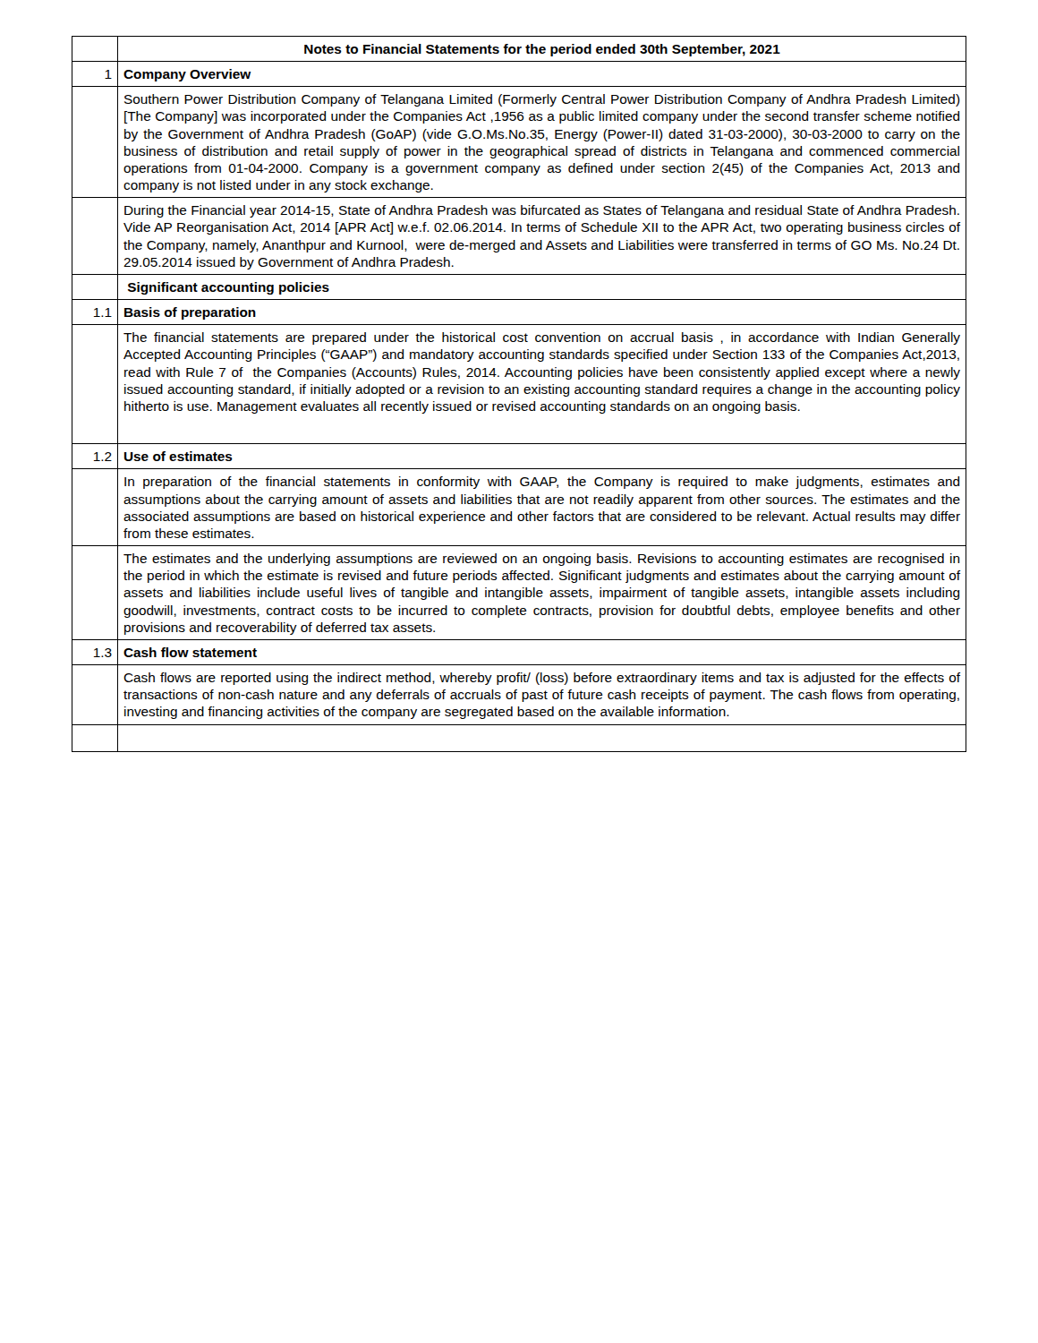| | Notes to Financial Statements for the period ended 30th September, 2021 |
| 1 | Company Overview |
| | Southern Power Distribution Company of Telangana Limited (Formerly Central Power Distribution Company of Andhra Pradesh Limited)[The Company] was incorporated under the Companies Act ,1956 as a public limited company under the second transfer scheme notified by the Government of Andhra Pradesh (GoAP) (vide G.O.Ms.No.35, Energy (Power-II) dated 31-03-2000), 30-03-2000 to carry on the business of distribution and retail supply of power in the geographical spread of districts in Telangana and commenced commercial operations from 01-04-2000. Company is a government company as defined under section 2(45) of the Companies Act, 2013 and company is not listed under in any stock exchange. |
| | During the Financial year 2014-15, State of Andhra Pradesh was bifurcated as States of Telangana and residual State of Andhra Pradesh. Vide AP Reorganisation Act, 2014 [APR Act] w.e.f. 02.06.2014. In terms of Schedule XII to the APR Act, two operating business circles of the Company, namely, Ananthpur and Kurnool, were de-merged and Assets and Liabilities were transferred in terms of GO Ms. No.24 Dt. 29.05.2014 issued by Government of Andhra Pradesh. |
| | Significant accounting policies |
| 1.1 | Basis of preparation |
| | The financial statements are prepared under the historical cost convention on accrual basis , in accordance with Indian Generally Accepted Accounting Principles (“GAAP”) and mandatory accounting standards specified under Section 133 of the Companies Act,2013, read with Rule 7 of the Companies (Accounts) Rules, 2014. Accounting policies have been consistently applied except where a newly issued accounting standard, if initially adopted or a revision to an existing accounting standard requires a change in the accounting policy hitherto is use. Management evaluates all recently issued or revised accounting standards on an ongoing basis. |
| 1.2 | Use of estimates |
| | In preparation of the financial statements in conformity with GAAP, the Company is required to make judgments, estimates and assumptions about the carrying amount of assets and liabilities that are not readily apparent from other sources. The estimates and the associated assumptions are based on historical experience and other factors that are considered to be relevant. Actual results may differ from these estimates. |
| | The estimates and the underlying assumptions are reviewed on an ongoing basis. Revisions to accounting estimates are recognised in the period in which the estimate is revised and future periods affected. Significant judgments and estimates about the carrying amount of assets and liabilities include useful lives of tangible and intangible assets, impairment of tangible assets, intangible assets including goodwill, investments, contract costs to be incurred to complete contracts, provision for doubtful debts, employee benefits and other provisions and recoverability of deferred tax assets. |
| 1.3 | Cash flow statement |
| | Cash flows are reported using the indirect method, whereby profit/ (loss) before extraordinary items and tax is adjusted for the effects of transactions of non-cash nature and any deferrals of accruals of past of future cash receipts of payment. The cash flows from operating, investing and financing activities of the company are segregated based on the available information. |